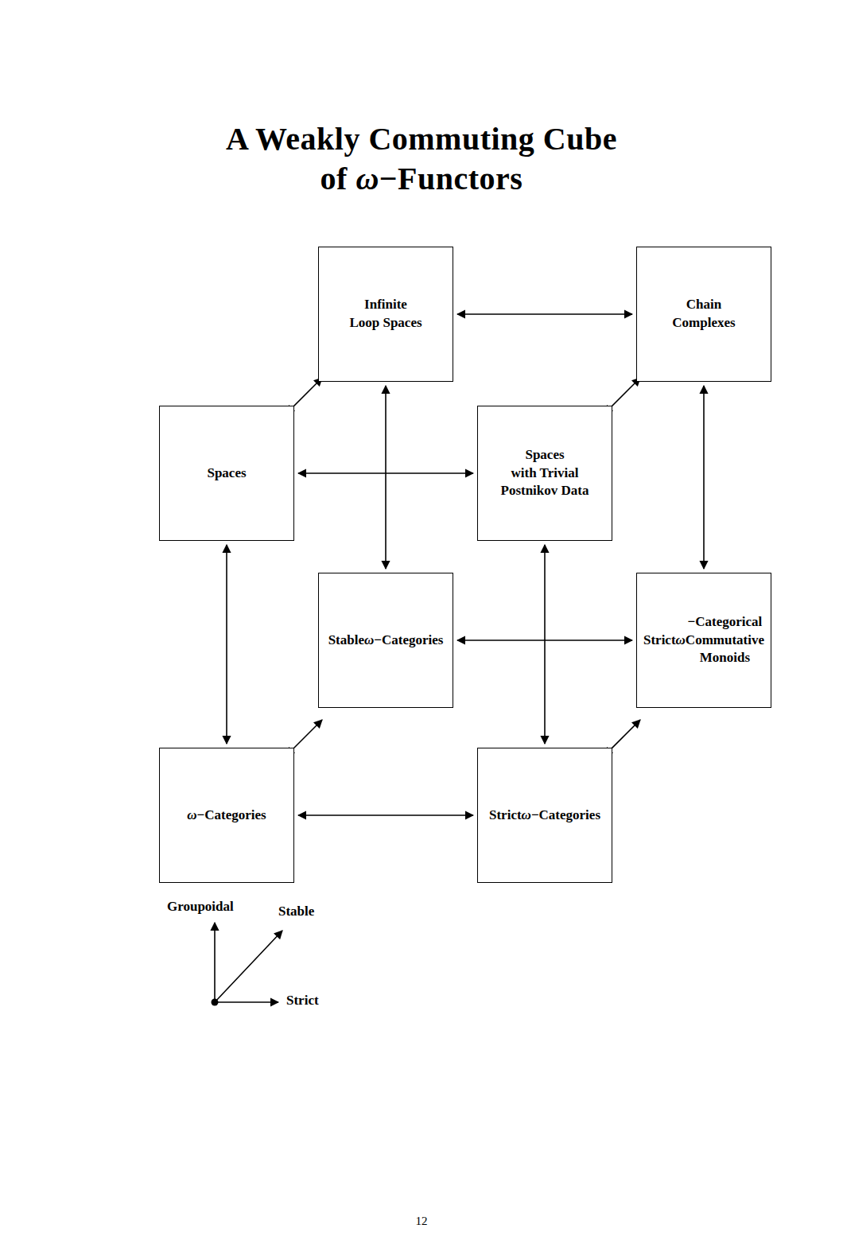A Weakly Commuting Cube
of ω−Functors
Infinite
Loop Spaces
Chain
Complexes
Spaces
Spaces
with Trivial
Postnikov Data
Stable
ω−Categories
Strict
ω−Categorical
Commutative
Monoids
ω−Categories
Strict
ω−Categories
Groupoidal
Stable
Strict
12